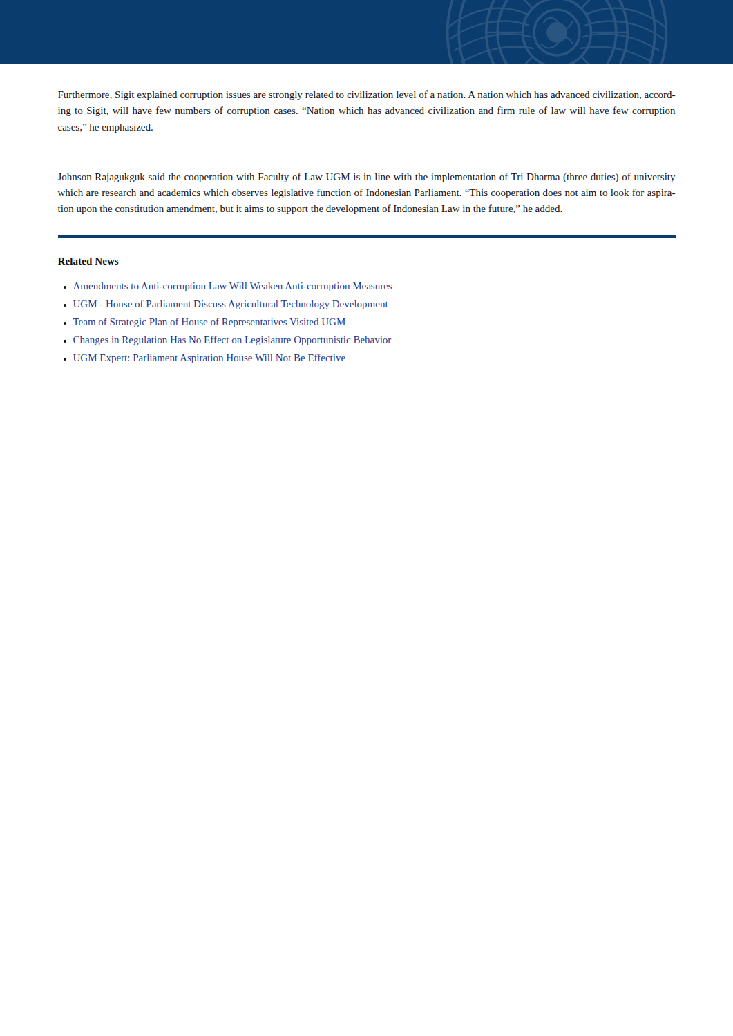Furthermore, Sigit explained corruption issues are strongly related to civilization level of a nation. A nation which has advanced civilization, according to Sigit, will have few numbers of corruption cases. “Nation which has advanced civilization and firm rule of law will have few corruption cases,” he emphasized.
Johnson Rajagukguk said the cooperation with Faculty of Law UGM is in line with the implementation of Tri Dharma (three duties) of university which are research and academics which observes legislative function of Indonesian Parliament. “This cooperation does not aim to look for aspiration upon the constitution amendment, but it aims to support the development of Indonesian Law in the future,” he added.
Related News
Amendments to Anti-corruption Law Will Weaken Anti-corruption Measures
UGM - House of Parliament Discuss Agricultural Technology Development
Team of Strategic Plan of House of Representatives Visited UGM
Changes in Regulation Has No Effect on Legislature Opportunistic Behavior
UGM Expert: Parliament Aspiration House Will Not Be Effective